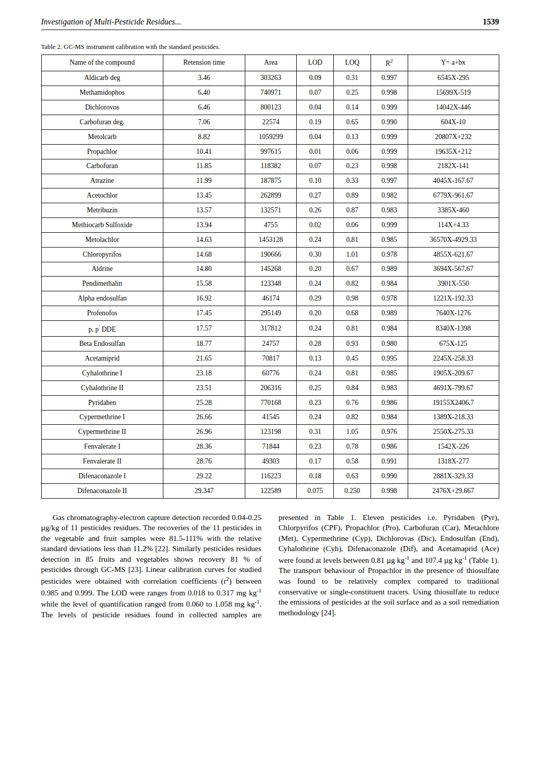Investigation of Multi-Pesticide Residues... 1539
Table 2. GC-MS instrument calibration with the standard pesticides.
| Name of the compound | Retension time | Area | LOD | LOQ | R 2 | Y= a+bx |
| --- | --- | --- | --- | --- | --- | --- |
| Aldicarb deg | 3.46 | 303263 | 0.09 | 0.31 | 0.997 | 6545X-295 |
| Methamidophos | 6.40 | 740971 | 0.07 | 0.25 | 0.998 | 15699X-519 |
| Dichlorovos | 6.46 | 800123 | 0.04 | 0.14 | 0.999 | 14042X-446 |
| Carbofuran deg. | 7.06 | 22574 | 0.19 | 0.65 | 0.990 | 604X-10 |
| Metolcarb | 8.82 | 1059299 | 0.04 | 0.13 | 0.999 | 20807X+232 |
| Propachlor | 10.41 | 997615 | 0.01 | 0.06 | 0.999 | 19635X+212 |
| Carbofuran | 11.85 | 118382 | 0.07 | 0.23 | 0.998 | 2182X-141 |
| Atrazine | 11.99 | 187875 | 0.10 | 0.33 | 0.997 | 4045X-167.67 |
| Acetochlor | 13.45 | 262899 | 0.27 | 0.89 | 0.982 | 6779X-961.67 |
| Metribuzin | 13.57 | 132571 | 0.26 | 0.87 | 0.983 | 3385X-460 |
| Methiocarb Sulfoxide | 13.94 | 4755 | 0.02 | 0.06 | 0.999 | 114X+4.33 |
| Metolachlor | 14.63 | 1453128 | 0.24 | 0.81 | 0.985 | 36570X-4929.33 |
| Chloropyrifos | 14.68 | 190666 | 0.30 | 1.01 | 0.978 | 4855X-621.67 |
| Aldrine | 14.80 | 145268 | 0.20 | 0.67 | 0.989 | 3694X-567.67 |
| Pendimethalin | 15.58 | 123348 | 0.24 | 0.82 | 0.984 | 3901X-550 |
| Alpha endosulfan | 16.92 | 46174 | 0.29 | 0.98 | 0.978 | 1221X-192.33 |
| Profenofos | 17.45 | 295149 | 0.20 | 0.68 | 0.989 | 7640X-1276 |
| p, p ′ DDE | 17.57 | 317812 | 0.24 | 0.81 | 0.984 | 8340X-1398 |
| Beta Endosulfan | 18.77 | 24757 | 0.28 | 0.93 | 0.980 | 675X-125 |
| Acetamiprid | 21.65 | 70817 | 0.13 | 0.45 | 0.995 | 2245X-258.33 |
| Cyhalothrine I | 23.18 | 60776 | 0.24 | 0.81 | 0.985 | 1905X-209.67 |
| Cyhalothrine II | 23.51 | 206316 | 0.25 | 0.84 | 0.983 | 4691X-799.67 |
| Pyridaben | 25.28 | 770168 | 0.23 | 0.76 | 0.986 | 19155X2406.7 |
| Cypermethrine I | 26.66 | 41545 | 0.24 | 0.82 | 0.984 | 1389X-218.33 |
| Cypermethrine II | 26.96 | 123198 | 0.31 | 1.05 | 0.976 | 2550X-275.33 |
| Fenvalerate I | 28.36 | 71844 | 0.23 | 0.78 | 0.986 | 1542X-226 |
| Fenvalerate II | 28.76 | 49303 | 0.17 | 0.58 | 0.991 | 1318X-277 |
| Difenaconazole I | 29.22 | 116223 | 0.18 | 0.63 | 0.990 | 2881X-329.33 |
| Difenaconazole II | 29.347 | 122589 | 0.075 | 0.250 | 0.998 | 2476X+29.667 |
Gas chromatography-electron capture detection recorded 0.04-0.25 µg/kg of 11 pesticides residues. The recoveries of the 11 pesticides in the vegetable and fruit samples were 81.5-111% with the relative standard deviations less than 11.2% [22]. Similarly pesticides residues detection in 85 fruits and vegetables shows recovery 81 % of pesticides through GC-MS [23]. Linear calibration curves for studied pesticides were obtained with correlation coefficients (r2) between 0.985 and 0.999. The LOD were ranges from 0.018 to 0.317 mg kg-1 while the level of quantification ranged from 0.060 to 1.058 mg kg-1. The levels of pesticide residues found in collected samples are presented in Table 1. Eleven pesticides i.e. Pyridaben (Pyr), Chlorpyrifos (CPF), Propachlor (Pro), Carbofuran (Car), Metachlore (Met), Cypermethrine (Cyp), Dichlorovas (Dic), Endosulfan (End), Cyhalothrine (Cyh), Difenaconazole (Dif), and Acetamaprid (Ace) were found at levels between 0.81 µg kg-1 and 107.4 µg kg-1 (Table 1). The transport behaviour of Propachlor in the presence of thiosulfate was found to be relatively complex compared to traditional conservative or single-constituent tracers. Using thiosulfate to reduce the emissions of pesticides at the soil surface and as a soil remediation methodology [24].